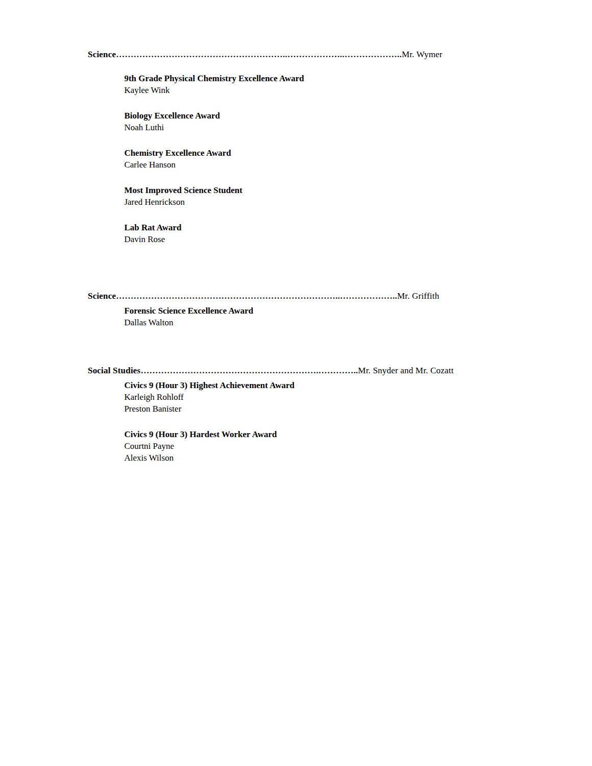Science…………………………………………………..………………..………………..Mr. Wymer
9th Grade Physical Chemistry Excellence Award
Kaylee Wink
Biology Excellence Award
Noah Luthi
Chemistry Excellence Award
Carlee Hanson
Most Improved Science Student
Jared Henrickson
Lab Rat Award
Davin Rose
Science…………………………………………………………………..………………..Mr. Griffith
Forensic Science Excellence Award
Dallas Walton
Social Studies…………………………………………………….…………..Mr. Snyder and Mr. Cozatt
Civics 9 (Hour 3) Highest Achievement Award
Karleigh Rohloff
Preston Banister
Civics 9 (Hour 3) Hardest Worker Award
Courtni Payne
Alexis Wilson